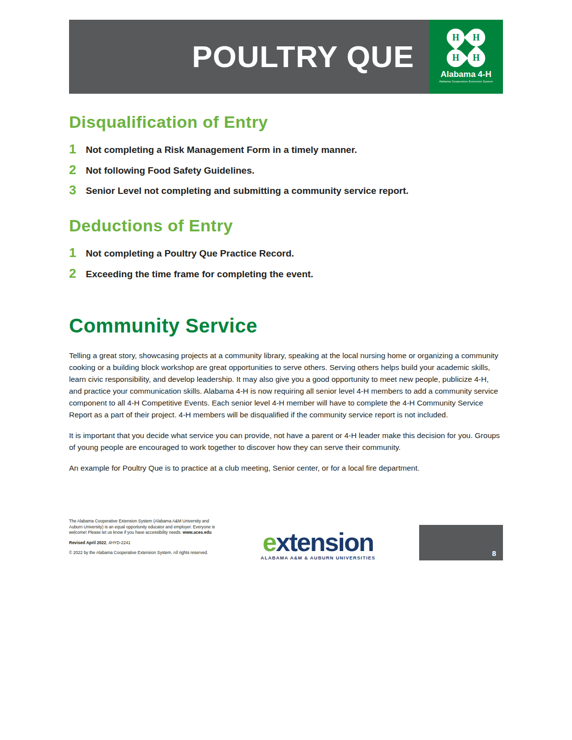Poultry Que
H
H
H
H
Alabama 4-H
Alabama Cooperative Extension System
Disqualification of Entry
1 Not completing a Risk Management Form in a timely manner.
2 Not following Food Safety Guidelines.
3 Senior Level not completing and submitting a community service report.
Deductions of Entry
1 Not completing a Poultry Que Practice Record.
2 Exceeding the time frame for completing the event.
Community Service
Telling a great story, showcasing projects at a community library, speaking at the local nursing home or organizing a community cooking or a building block workshop are great opportunities to serve others. Serving others helps build your academic skills, learn civic responsibility, and develop leadership. It may also give you a good opportunity to meet new people, publicize 4-H, and practice your communication skills. Alabama 4-H is now requiring all senior level 4-H members to add a community service component to all 4-H Competitive Events. Each senior level 4-H member will have to complete the 4-H Community Service Report as a part of their project. 4-H members will be disqualified if the community service report is not included.
It is important that you decide what service you can provide, not have a parent or 4-H leader make this decision for you. Groups of young people are encouraged to work together to discover how they can serve their community.
An example for Poultry Que is to practice at a club meeting, Senior center, or for a local fire department.
The Alabama Cooperative Extension System (Alabama A&M University and Auburn University) is an equal opportunity educator and employer. Everyone is welcome! Please let us know if you have accessibility needs. www.aces.edu
Revised April 2022, 4HYD-2241
© 2022 by the Alabama Cooperative Extension System. All rights reserved.
extension
ALABAMA A&M & AUBURN UNIVERSITIES
8